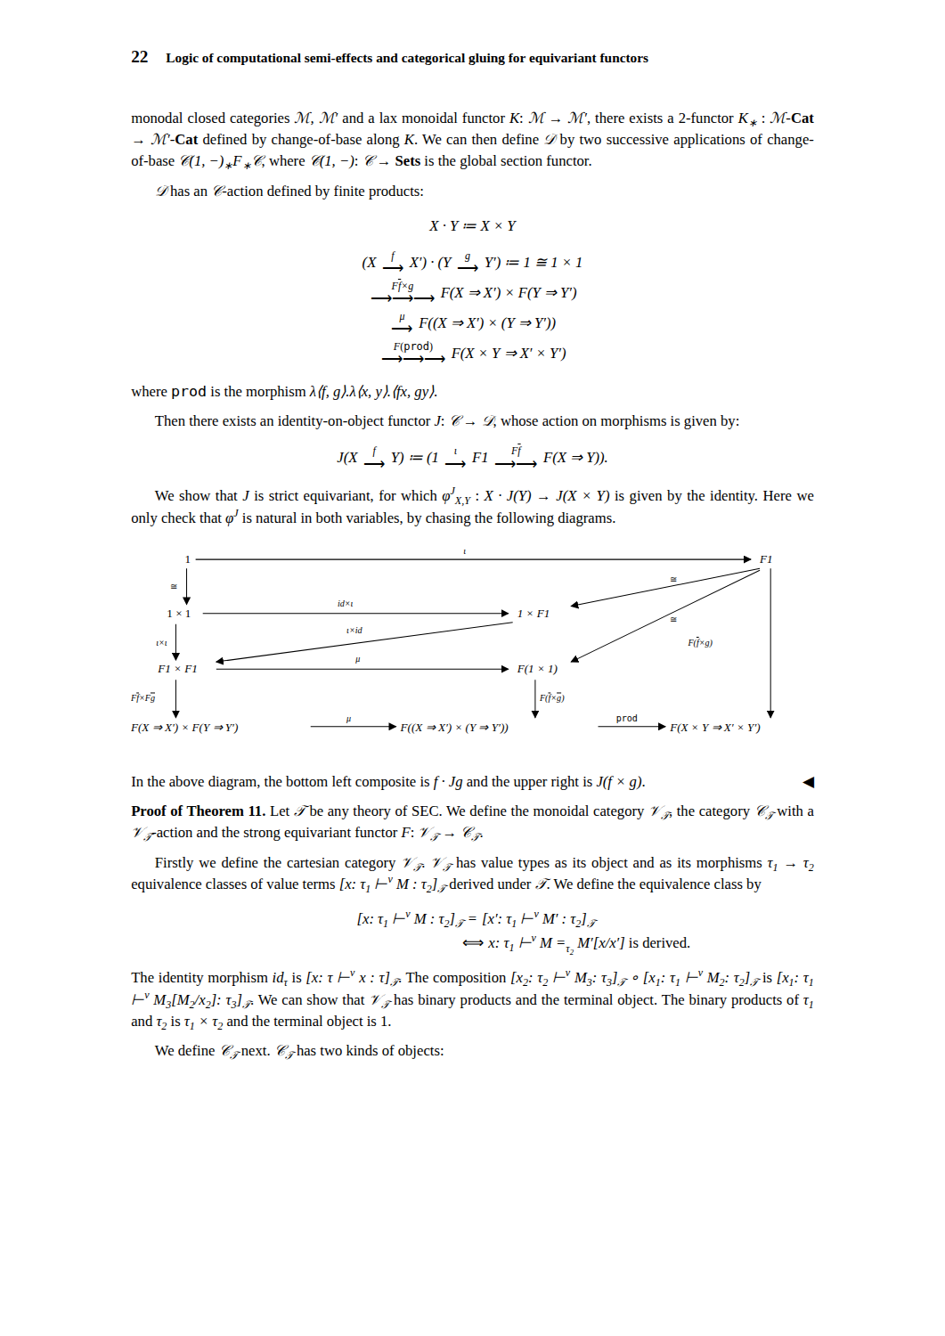22 Logic of computational semi-effects and categorical gluing for equivariant functors
monodal closed categories ℳ, ℳ′ and a lax monoidal functor K: ℳ → ℳ′, there exists a 2-functor K∗ : ℳ-Cat → ℳ′-Cat defined by change-of-base along K. We can then define 𝒟 by two successive applications of change-of-base 𝒞(1, −)∗F∗𝒞, where 𝒞(1, −): 𝒞 → Sets is the global section functor.
𝒟 has an 𝒞-action defined by finite products:
X · Y ≔ X × Y
(X f⟶ X′) · (Y g⟶ Y′) ≔ 1 ≅ 1 × 1 Ff×g⟶⟶⟶ F(X ⇒ X′) × F(Y ⇒ Y′) μ⟶ F((X ⇒ X′) × (Y ⇒ Y′)) F(prod)⟶⟶⟶ F(X × Y ⇒ X′ × Y′)
where prod is the morphism λ⟨f, g⟩.λ⟨x, y⟩.⟨fx, gy⟩.
Then there exists an identity-on-object functor J: 𝒞 → 𝒟, whose action on morphisms is given by:
J(X f⟶ Y) ≔ (1 ι⟶ F1 Ff⟶⟶ F(X ⇒ Y)).
We show that J is strict equivariant, for which φJX,Y : X · J(Y) → J(X × Y) is given by the identity. Here we only check that φJ is natural in both variables, by chasing the following diagrams.
1 F1 1 × 1 1 × F1 F1 × F1 F(1 × 1) F(X ⇒ X′) × F(Y ⇒ Y′) F((X ⇒ X′) × (Y ⇒ Y′)) F(X × Y ⇒ X′ × Y′) ι ≅ id×ι ι×id ι×ι μ ≅ ≅ F(f×g) Ff×Fg F(f×g) μ prod
In the above diagram, the bottom left composite is f · Jg and the upper right is J(f × g). ◀
Proof of Theorem 11. Let 𝒯 be any theory of SEC. We define the monoidal category 𝒱𝒯, the category 𝒞𝒯 with a 𝒱𝒯-action and the strong equivariant functor F: 𝒱𝒯 → 𝒞𝒯.
Firstly we define the cartesian category 𝒱𝒯. 𝒱𝒯 has value types as its object and as its morphisms τ1 → τ2 equivalence classes of value terms [x: τ1 ⊢v M : τ2]𝒯 derived under 𝒯. We define the equivalence class by
[x: τ1 ⊢v M : τ2]𝒯 = [x′: τ1 ⊢v M′ : τ2]𝒯
⟺ x: τ1 ⊢v M =τ2 M′[x/x′] is derived.
The identity morphism idτ is [x: τ ⊢v x : τ]𝒯. The composition [x2: τ2 ⊢v M3: τ3]𝒯 ∘ [x1: τ1 ⊢v M2: τ2]𝒯 is [x1: τ1 ⊢v M3[M2/x2]: τ3]𝒯. We can show that 𝒱𝒯 has binary products and the terminal object. The binary products of τ1 and τ2 is τ1 × τ2 and the terminal object is 1.
We define 𝒞𝒯 next. 𝒞𝒯 has two kinds of objects: